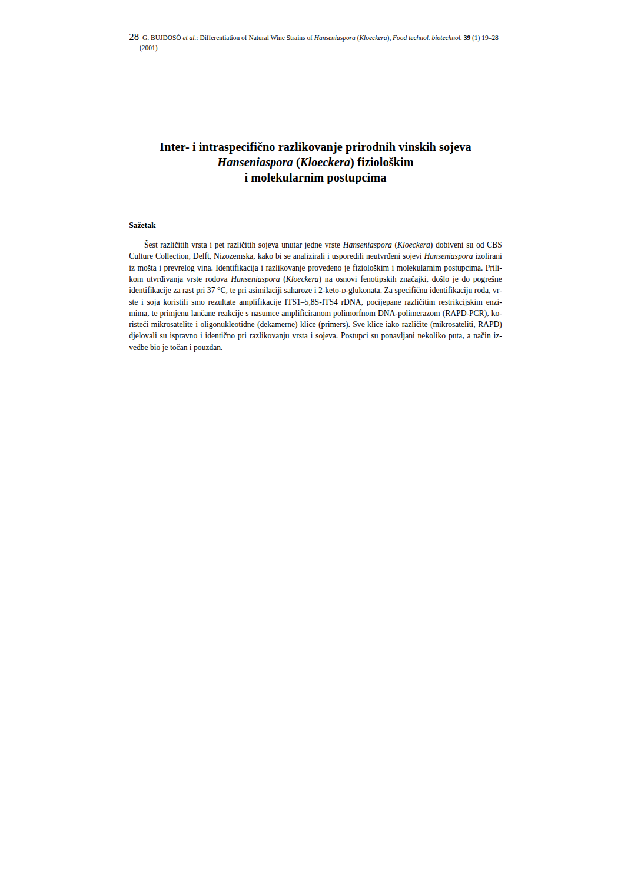28 G. BUJDOSÓ et al.: Differentiation of Natural Wine Strains of Hanseniaspora (Kloeckera), Food technol. biotechnol. 39 (1) 19–28 (2001)
Inter- i intraspecifično razlikovanje prirodnih vinskih sojeva
Hanseniaspora (Kloeckera) fiziološkim
i molekularnim postupcima
Sažetak
Šest različitih vrsta i pet različitih sojeva unutar jedne vrste Hanseniaspora (Kloeckera) dobiveni su od CBS Culture Collection, Delft, Nizozemska, kako bi se analizirali i usporedili neutvrđeni sojevi Hanseniaspora izolirani iz mošta i prevrelog vina. Identifikacija i razlikovanje provedeno je fiziološkim i molekularnim postupcima. Prilikom utvrđivanja vrste rodova Hanseniaspora (Kloeckera) na osnovi fenotipskih značajki, došlo je do pogrešne identifikacije za rast pri 37 °C, te pri asimilaciji saharoze i 2-keto-d-glukonata. Za specifičnu identifikaciju roda, vrste i soja koristili smo rezultate amplifikacije ITS1–5,8S-ITS4 rDNA, pocijepane različitim restrikcijskim enzimima, te primjenu lančane reakcije s nasumce amplificiranom polimorfnom DNA-polimerazom (RAPD-PCR), koristeći mikrosatelite i oligonukleotidne (dekamerne) klice (primers). Sve klice iako različite (mikrosateliti, RAPD) djelovali su ispravno i identično pri razlikovanju vrsta i sojeva. Postupci su ponavljani nekoliko puta, a način izvedbe bio je točan i pouzdan.